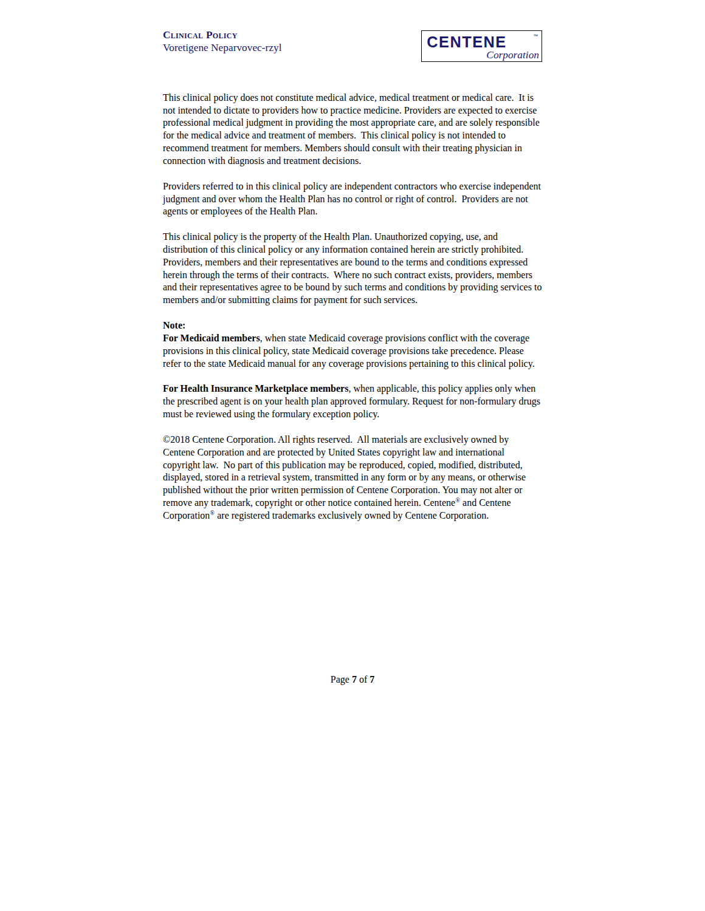Clinical Policy
Voretigene Neparvovec-rzyl
CENTENE ™ Corporation
This clinical policy does not constitute medical advice, medical treatment or medical care. It is not intended to dictate to providers how to practice medicine. Providers are expected to exercise professional medical judgment in providing the most appropriate care, and are solely responsible for the medical advice and treatment of members. This clinical policy is not intended to recommend treatment for members. Members should consult with their treating physician in connection with diagnosis and treatment decisions.
Providers referred to in this clinical policy are independent contractors who exercise independent judgment and over whom the Health Plan has no control or right of control. Providers are not agents or employees of the Health Plan.
This clinical policy is the property of the Health Plan. Unauthorized copying, use, and distribution of this clinical policy or any information contained herein are strictly prohibited. Providers, members and their representatives are bound to the terms and conditions expressed herein through the terms of their contracts. Where no such contract exists, providers, members and their representatives agree to be bound by such terms and conditions by providing services to members and/or submitting claims for payment for such services.
Note:
For Medicaid members, when state Medicaid coverage provisions conflict with the coverage provisions in this clinical policy, state Medicaid coverage provisions take precedence. Please refer to the state Medicaid manual for any coverage provisions pertaining to this clinical policy.
For Health Insurance Marketplace members, when applicable, this policy applies only when the prescribed agent is on your health plan approved formulary. Request for non-formulary drugs must be reviewed using the formulary exception policy.
©2018 Centene Corporation. All rights reserved. All materials are exclusively owned by Centene Corporation and are protected by United States copyright law and international copyright law. No part of this publication may be reproduced, copied, modified, distributed, displayed, stored in a retrieval system, transmitted in any form or by any means, or otherwise published without the prior written permission of Centene Corporation. You may not alter or remove any trademark, copyright or other notice contained herein. Centene® and Centene Corporation® are registered trademarks exclusively owned by Centene Corporation.
Page 7 of 7